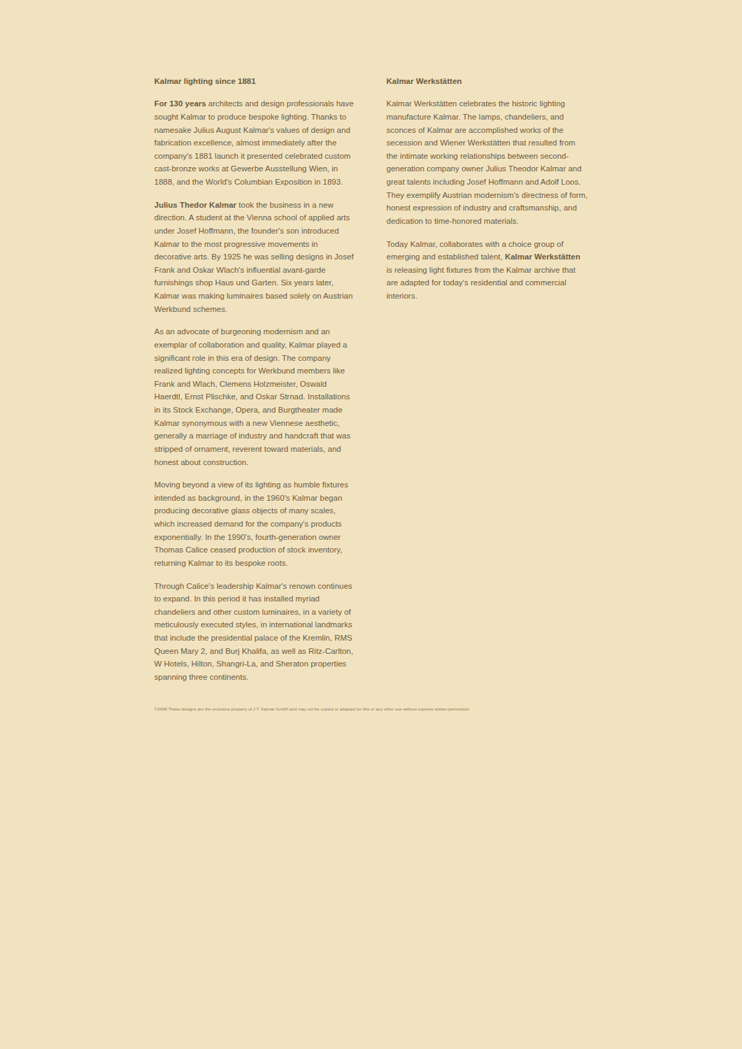Kalmar lighting since 1881
For 130 years architects and design professionals have sought Kalmar to produce bespoke lighting. Thanks to namesake Julius August Kalmar's values of design and fabrication excellence, almost immediately after the company's 1881 launch it presented celebrated custom cast-bronze works at Gewerbe Ausstellung Wien, in 1888, and the World's Columbian Exposition in 1893.
Julius Thedor Kalmar took the business in a new direction. A student at the Vienna school of applied arts under Josef Hoffmann, the founder's son introduced Kalmar to the most progressive movements in decorative arts. By 1925 he was selling designs in Josef Frank and Oskar Wlach's influential avant-garde furnishings shop Haus und Garten. Six years later, Kalmar was making luminaires based solely on Austrian Werkbund schemes.
As an advocate of burgeoning modernism and an exemplar of collaboration and quality, Kalmar played a significant role in this era of design. The company realized lighting concepts for Werkbund members like Frank and Wlach, Clemens Holzmeister, Oswald Haerdtl, Ernst Plischke, and Oskar Strnad. Installations in its Stock Exchange, Opera, and Burgtheater made Kalmar synonymous with a new Viennese aesthetic, generally a marriage of industry and handcraft that was stripped of ornament, reverent toward materials, and honest about construction.
Moving beyond a view of its lighting as humble fixtures intended as background, in the 1960's Kalmar began producing decorative glass objects of many scales, which increased demand for the company's products exponentially. In the 1990's, fourth-generation owner Thomas Calice ceased production of stock inventory, returning Kalmar to its bespoke roots.
Through Calice's leadership Kalmar's renown continues to expand. In this period it has installed myriad chandeliers and other custom luminaires, in a variety of meticulously executed styles, in international landmarks that include the presidential palace of the Kremlin, RMS Queen Mary 2, and Burj Khalifa, as well as Ritz-Carlton, W Hotels, Hilton, Shangri-La, and Sheraton properties spanning three continents.
Kalmar Werkstätten
Kalmar Werkstätten celebrates the historic lighting manufacture Kalmar. The lamps, chandeliers, and sconces of Kalmar are accomplished works of the secession and Wiener Werkstätten that resulted from the intimate working relationships between second-generation company owner Julius Theodor Kalmar and great talents including Josef Hoffmann and Adolf Loos. They exemplify Austrian modernism's directness of form, honest expression of industry and craftsmanship, and dedication to time-honored materials.
Today Kalmar, collaborates with a choice group of emerging and established talent, Kalmar Werkstätten is releasing light fixtures from the Kalmar archive that are adapted for today's residential and commercial interiors.
©2008 These designs are the exclusive property of J.T. Kalmar GmbH and may not be copied or adapted for this or any other use without express written permission